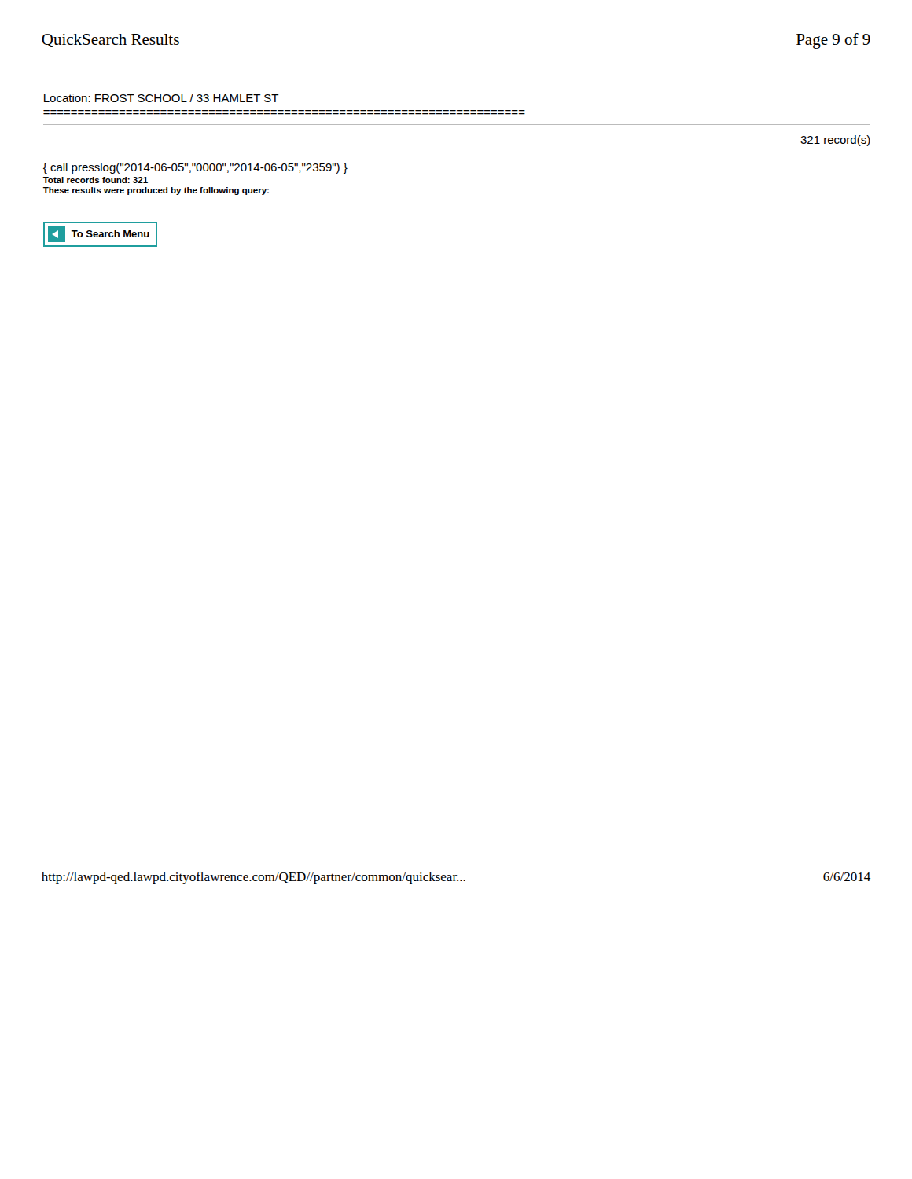QuickSearch Results
Page 9 of 9
Location: FROST SCHOOL / 33 HAMLET ST
======================================================================
321 record(s)
{ call presslog("2014-06-05","0000","2014-06-05","2359") }
Total records found: 321
These results were produced by the following query:
To Search Menu
http://lawpd-qed.lawpd.cityoflawrence.com/QED//partner/common/quicksear...
6/6/2014